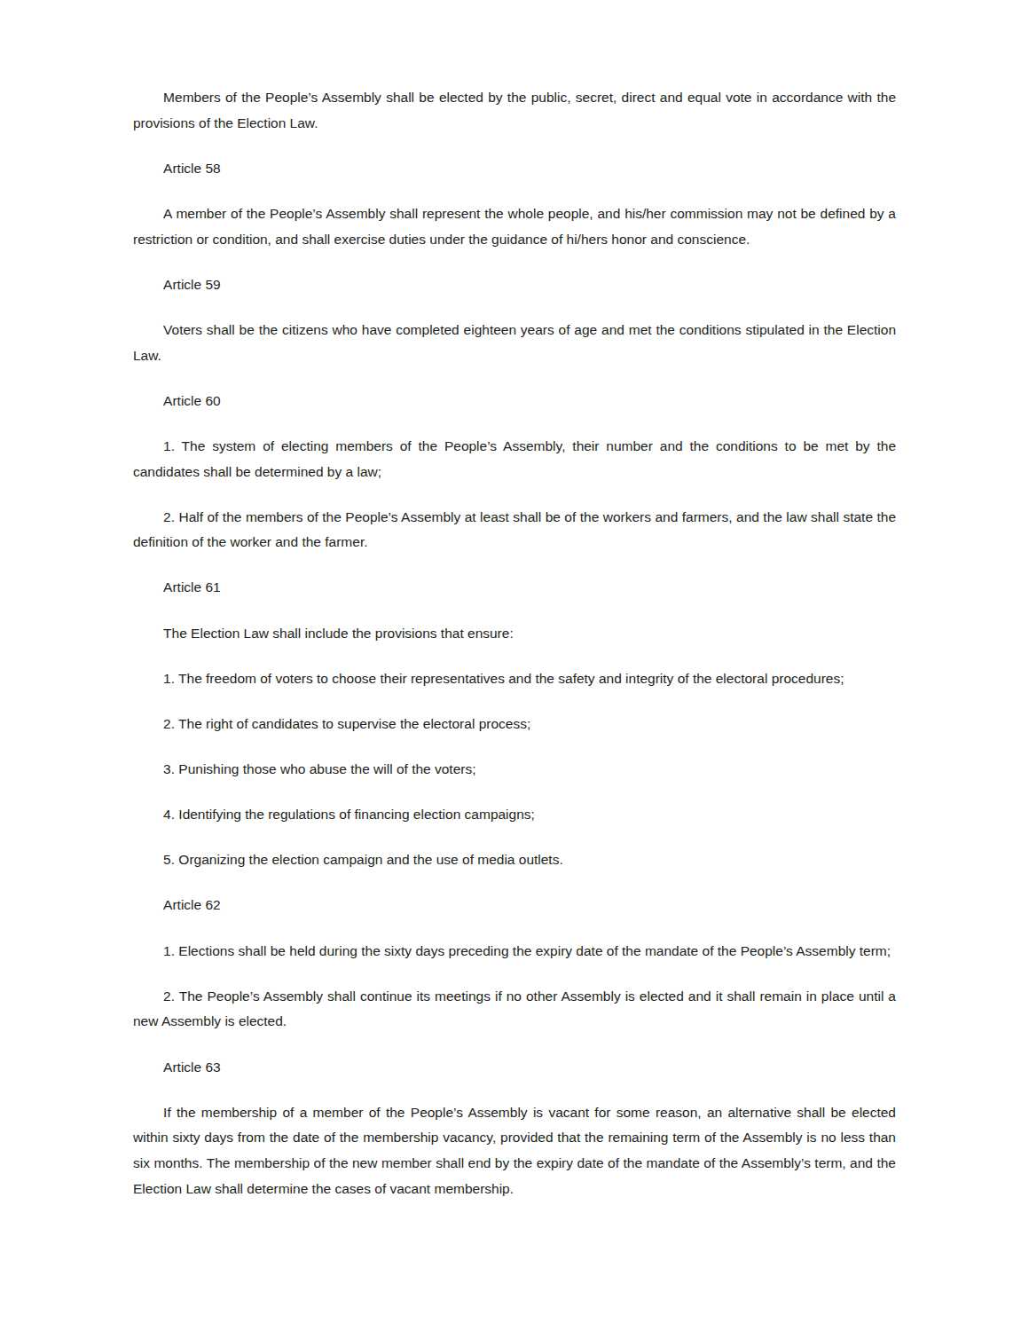Members of the People’s Assembly shall be elected by the public, secret, direct and equal vote in accordance with the provisions of the Election Law.
Article 58
A member of the People’s Assembly shall represent the whole people, and his/her commission may not be defined by a restriction or condition, and shall exercise duties under the guidance of hi/hers honor and conscience.
Article 59
Voters shall be the citizens who have completed eighteen years of age and met the conditions stipulated in the Election Law.
Article 60
1. The system of electing members of the People’s Assembly, their number and the conditions to be met by the candidates shall be determined by a law;
2. Half of the members of the People’s Assembly at least shall be of the workers and farmers, and the law shall state the definition of the worker and the farmer.
Article 61
The Election Law shall include the provisions that ensure:
1. The freedom of voters to choose their representatives and the safety and integrity of the electoral procedures;
2. The right of candidates to supervise the electoral process;
3. Punishing those who abuse the will of the voters;
4. Identifying the regulations of financing election campaigns;
5. Organizing the election campaign and the use of media outlets.
Article 62
1. Elections shall be held during the sixty days preceding the expiry date of the mandate of the People’s Assembly term;
2. The People’s Assembly shall continue its meetings if no other Assembly is elected and it shall remain in place until a new Assembly is elected.
Article 63
If the membership of a member of the People’s Assembly is vacant for some reason, an alternative shall be elected within sixty days from the date of the membership vacancy, provided that the remaining term of the Assembly is no less than six months. The membership of the new member shall end by the expiry date of the mandate of the Assembly’s term, and the Election Law shall determine the cases of vacant membership.